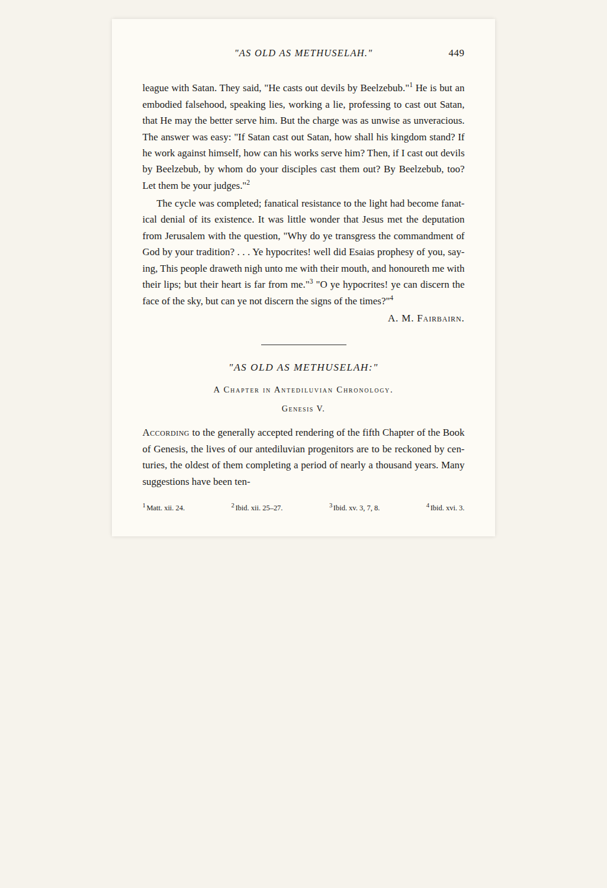"As Old as Methuselah." 449
league with Satan. They said, "He casts out devils by Beelzebub."1 He is but an embodied falsehood, speaking lies, working a lie, professing to cast out Satan, that He may the better serve him. But the charge was as unwise as unveracious. The answer was easy: "If Satan cast out Satan, how shall his kingdom stand? If he work against himself, how can his works serve him? Then, if I cast out devils by Beelzebub, by whom do your disciples cast them out? By Beelzebub, too? Let them be your judges."2
The cycle was completed; fanatical resistance to the light had become fanatical denial of its existence. It was little wonder that Jesus met the deputation from Jerusalem with the question, "Why do ye transgress the commandment of God by your tradition? . . . Ye hypocrites! well did Esaias prophesy of you, saying, This people draweth nigh unto me with their mouth, and honoureth me with their lips; but their heart is far from me."3 "O ye hypocrites! ye can discern the face of the sky, but can ye not discern the signs of the times?"4
A. M. Fairbairn.
"As Old as Methuselah:"
A Chapter in Antediluvian Chronology.
Genesis V.
According to the generally accepted rendering of the fifth Chapter of the Book of Genesis, the lives of our antediluvian progenitors are to be reckoned by centuries, the oldest of them completing a period of nearly a thousand years. Many suggestions have been ten-
1 Matt. xii. 24. 2 Ibid. xii. 25–27. 3 Ibid. xv. 3, 7, 8. 4 Ibid. xvi. 3.